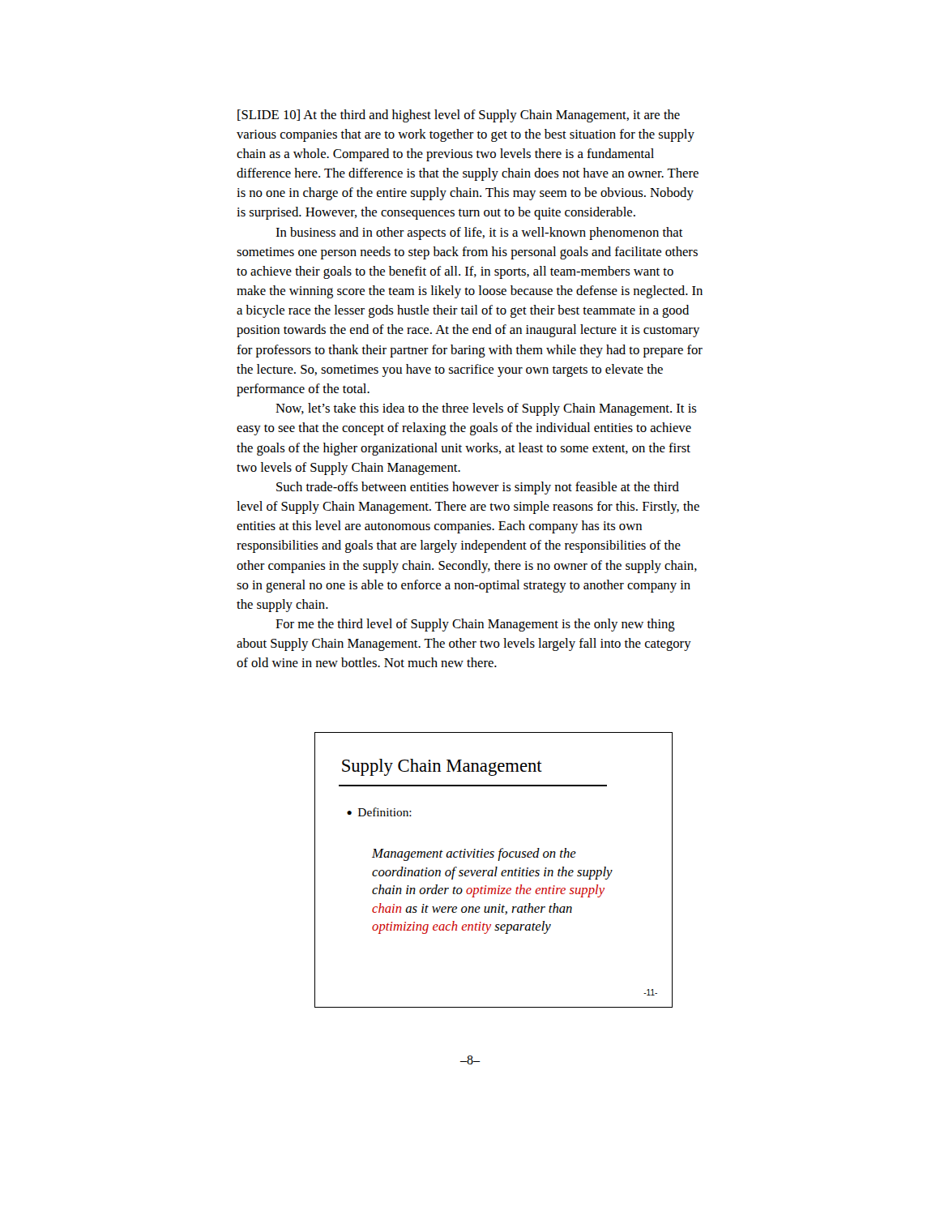[SLIDE 10] At the third and highest level of Supply Chain Management, it are the various companies that are to work together to get to the best situation for the supply chain as a whole. Compared to the previous two levels there is a fundamental difference here. The difference is that the supply chain does not have an owner. There is no one in charge of the entire supply chain. This may seem to be obvious. Nobody is surprised. However, the consequences turn out to be quite considerable.
In business and in other aspects of life, it is a well-known phenomenon that sometimes one person needs to step back from his personal goals and facilitate others to achieve their goals to the benefit of all. If, in sports, all team-members want to make the winning score the team is likely to loose because the defense is neglected. In a bicycle race the lesser gods hustle their tail of to get their best teammate in a good position towards the end of the race. At the end of an inaugural lecture it is customary for professors to thank their partner for baring with them while they had to prepare for the lecture. So, sometimes you have to sacrifice your own targets to elevate the performance of the total.
Now, let’s take this idea to the three levels of Supply Chain Management. It is easy to see that the concept of relaxing the goals of the individual entities to achieve the goals of the higher organizational unit works, at least to some extent, on the first two levels of Supply Chain Management.
Such trade-offs between entities however is simply not feasible at the third level of Supply Chain Management. There are two simple reasons for this. Firstly, the entities at this level are autonomous companies. Each company has its own responsibilities and goals that are largely independent of the responsibilities of the other companies in the supply chain. Secondly, there is no owner of the supply chain, so in general no one is able to enforce a non-optimal strategy to another company in the supply chain.
For me the third level of Supply Chain Management is the only new thing about Supply Chain Management. The other two levels largely fall into the category of old wine in new bottles. Not much new there.
Supply Chain Management
●Definition:
Management activities focused on the coordination of several entities in the supply chain in order to optimize the entire supply chain as it were one unit, rather than optimizing each entity separately
-11-
–8–